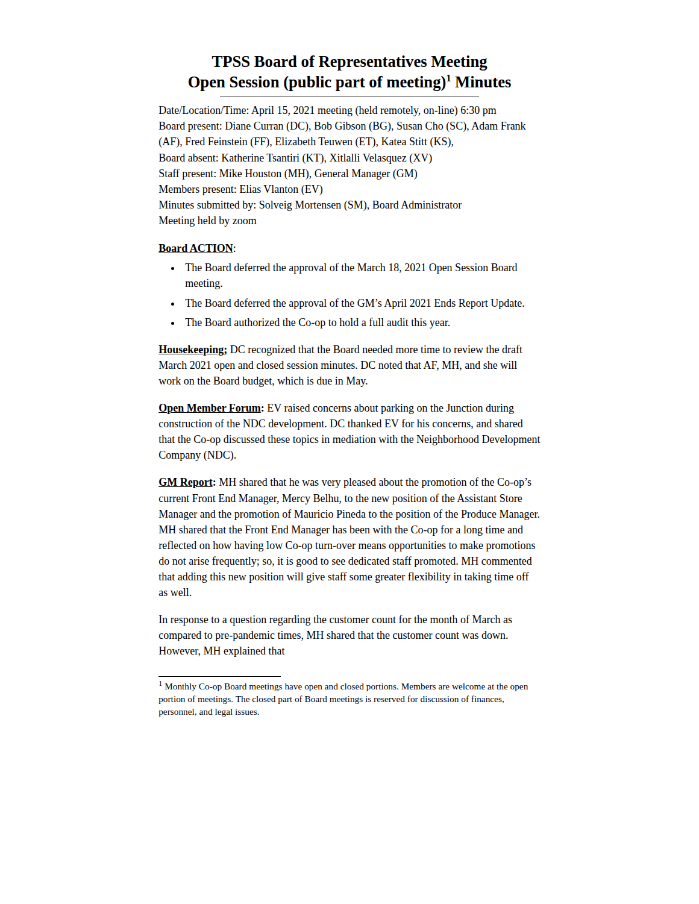TPSS Board of Representatives Meeting
Open Session (public part of meeting)1 Minutes
Date/Location/Time: April 15, 2021 meeting (held remotely, on-line) 6:30 pm
Board present: Diane Curran (DC), Bob Gibson (BG), Susan Cho (SC), Adam Frank (AF), Fred Feinstein (FF), Elizabeth Teuwen (ET), Katea Stitt (KS),
Board absent: Katherine Tsantiri (KT), Xitlalli Velasquez (XV)
Staff present: Mike Houston (MH), General Manager (GM)
Members present: Elias Vlanton (EV)
Minutes submitted by: Solveig Mortensen (SM), Board Administrator
Meeting held by zoom
Board ACTION
:
The Board deferred the approval of the March 18, 2021 Open Session Board meeting.
The Board deferred the approval of the GM’s April 2021 Ends Report Update.
The Board authorized the Co-op to hold a full audit this year.
Housekeeping;
DC recognized that the Board needed more time to review the draft March 2021 open and closed session minutes. DC noted that AF, MH, and she will work on the Board budget, which is due in May.
Open Member Forum
: EV raised concerns about parking on the Junction during construction of the NDC development. DC thanked EV for his concerns, and shared that the Co-op discussed these topics in mediation with the Neighborhood Development Company (NDC).
GM Report
: MH shared that he was very pleased about the promotion of the Co-op’s current Front End Manager, Mercy Belhu, to the new position of the Assistant Store Manager and the promotion of Mauricio Pineda to the position of the Produce Manager. MH shared that the Front End Manager has been with the Co-op for a long time and reflected on how having low Co-op turn-over means opportunities to make promotions do not arise frequently; so, it is good to see dedicated staff promoted. MH commented that adding this new position will give staff some greater flexibility in taking time off as well.
In response to a question regarding the customer count for the month of March as compared to pre-pandemic times, MH shared that the customer count was down. However, MH explained that
1 Monthly Co-op Board meetings have open and closed portions. Members are welcome at the open portion of meetings. The closed part of Board meetings is reserved for discussion of finances, personnel, and legal issues.